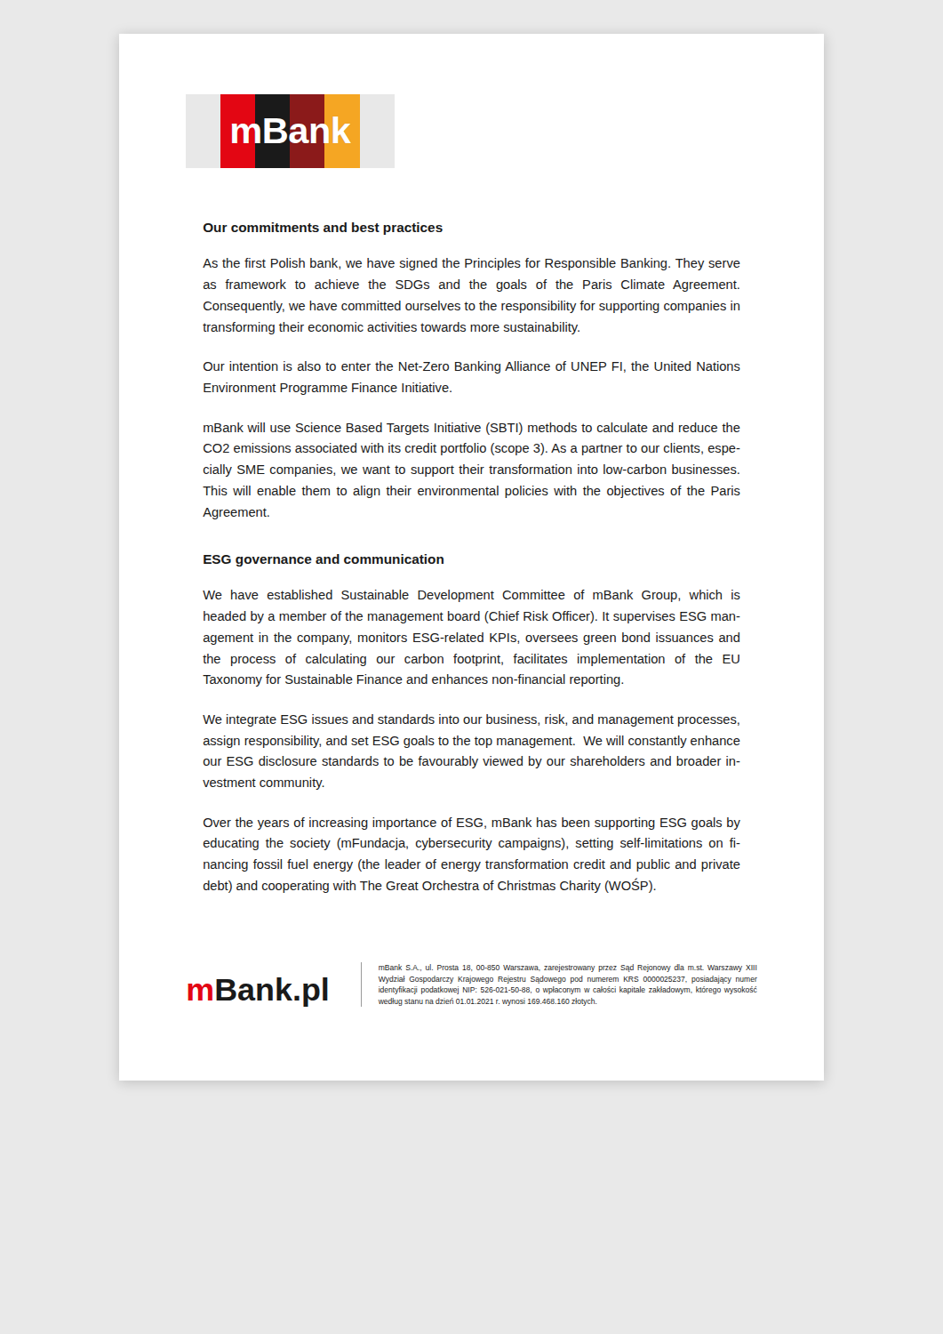mBank
Our commitments and best practices
As the first Polish bank, we have signed the Principles for Responsible Banking. They serve as framework to achieve the SDGs and the goals of the Paris Climate Agreement. Consequently, we have committed ourselves to the responsibility for supporting companies in transforming their economic activities towards more sustainability.
Our intention is also to enter the Net-Zero Banking Alliance of UNEP FI, the United Nations Environment Programme Finance Initiative.
mBank will use Science Based Targets Initiative (SBTI) methods to calculate and reduce the CO2 emissions associated with its credit portfolio (scope 3). As a partner to our clients, especially SME companies, we want to support their transformation into low-carbon businesses. This will enable them to align their environmental policies with the objectives of the Paris Agreement.
ESG governance and communication
We have established Sustainable Development Committee of mBank Group, which is headed by a member of the management board (Chief Risk Officer). It supervises ESG management in the company, monitors ESG-related KPIs, oversees green bond issuances and the process of calculating our carbon footprint, facilitates implementation of the EU Taxonomy for Sustainable Finance and enhances non-financial reporting.
We integrate ESG issues and standards into our business, risk, and management processes, assign responsibility, and set ESG goals to the top management. We will constantly enhance our ESG disclosure standards to be favourably viewed by our shareholders and broader investment community.
Over the years of increasing importance of ESG, mBank has been supporting ESG goals by educating the society (mFundacja, cybersecurity campaigns), setting self-limitations on financing fossil fuel energy (the leader of energy transformation credit and public and private debt) and cooperating with The Great Orchestra of Christmas Charity (WOŚP).
mBank.pl
mBank S.A., ul. Prosta 18, 00-850 Warszawa, zarejestrowany przez Sąd Rejonowy dla m.st. Warszawy XIII Wydział Gospodarczy Krajowego Rejestru Sądowego pod numerem KRS 0000025237, posiadający numer identyfikacji podatkowej NIP: 526-021-50-88, o wpłaconym w całości kapitale zakładowym, którego wysokość według stanu na dzień 01.01.2021 r. wynosi 169.468.160 złotych.